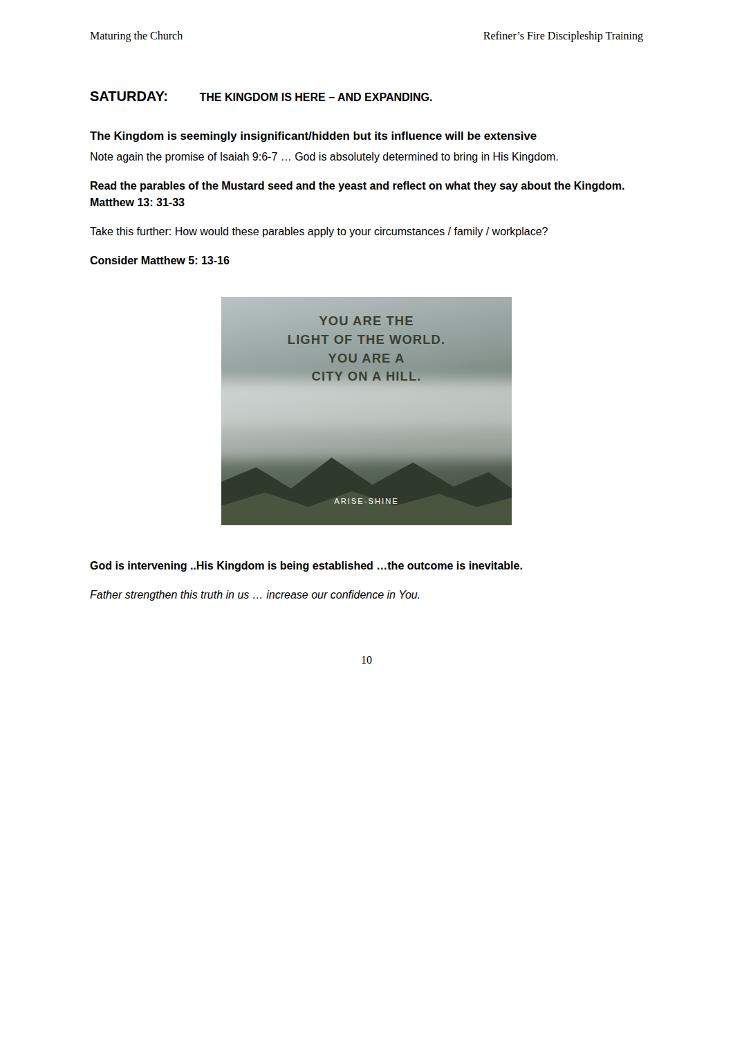Maturing the Church Refiner’s Fire Discipleship Training
SATURDAY: THE KINGDOM IS HERE – AND EXPANDING.
The Kingdom is seemingly insignificant/hidden but its influence will be extensive
Note again the promise of Isaiah 9:6-7 … God is absolutely determined to bring in His Kingdom.
Read the parables of the Mustard seed and the yeast and reflect on what they say about the Kingdom. Matthew 13: 31-33
Take this further: How would these parables apply to your circumstances / family / workplace?
Consider Matthew 5: 13-16
YOU ARE THE
LIGHT OF THE WORLD.
YOU ARE A
CITY ON A HILL.
ARISE-SHINE
God is intervening ..His Kingdom is being established …the outcome is inevitable.
Father strengthen this truth in us … increase our confidence in You.
10